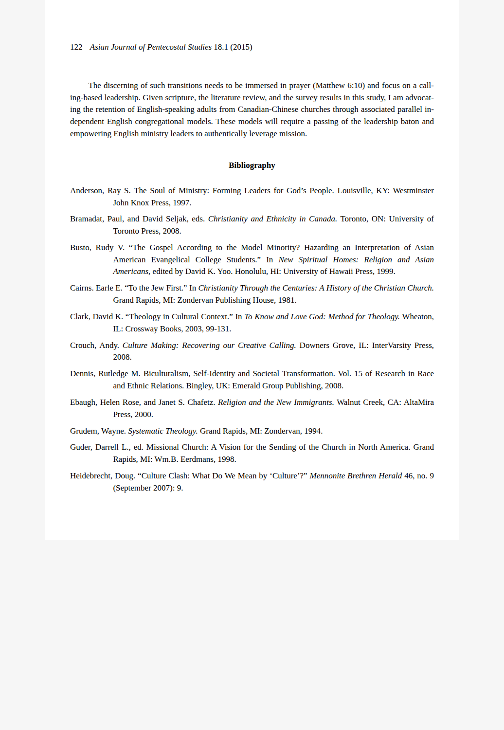122 Asian Journal of Pentecostal Studies 18.1 (2015)
The discerning of such transitions needs to be immersed in prayer (Matthew 6:10) and focus on a calling-based leadership. Given scripture, the literature review, and the survey results in this study, I am advocating the retention of English-speaking adults from Canadian-Chinese churches through associated parallel independent English congregational models. These models will require a passing of the leadership baton and empowering English ministry leaders to authentically leverage mission.
Bibliography
Anderson, Ray S. The Soul of Ministry: Forming Leaders for God’s People. Louisville, KY: Westminster John Knox Press, 1997.
Bramadat, Paul, and David Seljak, eds. Christianity and Ethnicity in Canada. Toronto, ON: University of Toronto Press, 2008.
Busto, Rudy V. “The Gospel According to the Model Minority? Hazarding an Interpretation of Asian American Evangelical College Students.” In New Spiritual Homes: Religion and Asian Americans, edited by David K. Yoo. Honolulu, HI: University of Hawaii Press, 1999.
Cairns. Earle E. “To the Jew First.” In Christianity Through the Centuries: A History of the Christian Church. Grand Rapids, MI: Zondervan Publishing House, 1981.
Clark, David K. “Theology in Cultural Context.” In To Know and Love God: Method for Theology. Wheaton, IL: Crossway Books, 2003, 99-131.
Crouch, Andy. Culture Making: Recovering our Creative Calling. Downers Grove, IL: InterVarsity Press, 2008.
Dennis, Rutledge M. Biculturalism, Self-Identity and Societal Transformation. Vol. 15 of Research in Race and Ethnic Relations. Bingley, UK: Emerald Group Publishing, 2008.
Ebaugh, Helen Rose, and Janet S. Chafetz. Religion and the New Immigrants. Walnut Creek, CA: AltaMira Press, 2000.
Grudem, Wayne. Systematic Theology. Grand Rapids, MI: Zondervan, 1994.
Guder, Darrell L., ed. Missional Church: A Vision for the Sending of the Church in North America. Grand Rapids, MI: Wm.B. Eerdmans, 1998.
Heidebrecht, Doug. “Culture Clash: What Do We Mean by ‘Culture’?” Mennonite Brethren Herald 46, no. 9 (September 2007): 9.